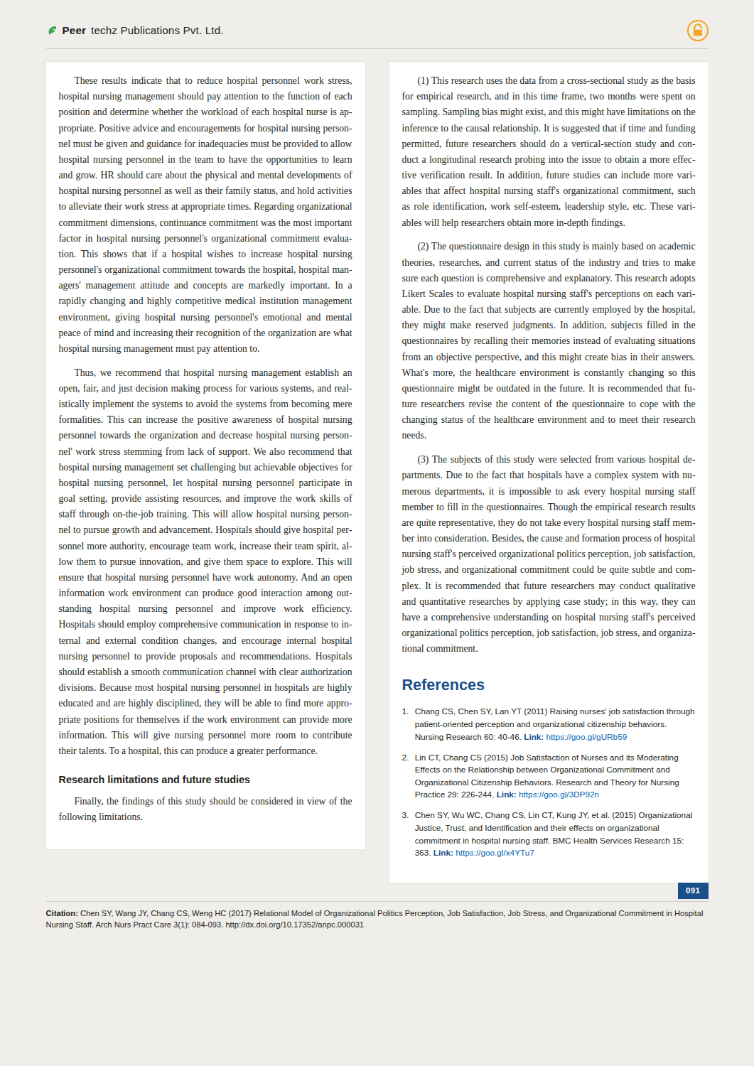Peer techz Publications Pvt. Ltd.
These results indicate that to reduce hospital personnel work stress, hospital nursing management should pay attention to the function of each position and determine whether the workload of each hospital nurse is appropriate. Positive advice and encouragements for hospital nursing personnel must be given and guidance for inadequacies must be provided to allow hospital nursing personnel in the team to have the opportunities to learn and grow. HR should care about the physical and mental developments of hospital nursing personnel as well as their family status, and hold activities to alleviate their work stress at appropriate times. Regarding organizational commitment dimensions, continuance commitment was the most important factor in hospital nursing personnel's organizational commitment evaluation. This shows that if a hospital wishes to increase hospital nursing personnel's organizational commitment towards the hospital, hospital managers' management attitude and concepts are markedly important. In a rapidly changing and highly competitive medical institution management environment, giving hospital nursing personnel's emotional and mental peace of mind and increasing their recognition of the organization are what hospital nursing management must pay attention to.
Thus, we recommend that hospital nursing management establish an open, fair, and just decision making process for various systems, and realistically implement the systems to avoid the systems from becoming mere formalities. This can increase the positive awareness of hospital nursing personnel towards the organization and decrease hospital nursing personnel' work stress stemming from lack of support. We also recommend that hospital nursing management set challenging but achievable objectives for hospital nursing personnel, let hospital nursing personnel participate in goal setting, provide assisting resources, and improve the work skills of staff through on-the-job training. This will allow hospital nursing personnel to pursue growth and advancement. Hospitals should give hospital personnel more authority, encourage team work, increase their team spirit, allow them to pursue innovation, and give them space to explore. This will ensure that hospital nursing personnel have work autonomy. And an open information work environment can produce good interaction among outstanding hospital nursing personnel and improve work efficiency. Hospitals should employ comprehensive communication in response to internal and external condition changes, and encourage internal hospital nursing personnel to provide proposals and recommendations. Hospitals should establish a smooth communication channel with clear authorization divisions. Because most hospital nursing personnel in hospitals are highly educated and are highly disciplined, they will be able to find more appropriate positions for themselves if the work environment can provide more information. This will give nursing personnel more room to contribute their talents. To a hospital, this can produce a greater performance.
Research limitations and future studies
Finally, the findings of this study should be considered in view of the following limitations.
(1) This research uses the data from a cross-sectional study as the basis for empirical research, and in this time frame, two months were spent on sampling. Sampling bias might exist, and this might have limitations on the inference to the causal relationship. It is suggested that if time and funding permitted, future researchers should do a vertical-section study and conduct a longitudinal research probing into the issue to obtain a more effective verification result. In addition, future studies can include more variables that affect hospital nursing staff's organizational commitment, such as role identification, work self-esteem, leadership style, etc. These variables will help researchers obtain more in-depth findings.
(2) The questionnaire design in this study is mainly based on academic theories, researches, and current status of the industry and tries to make sure each question is comprehensive and explanatory. This research adopts Likert Scales to evaluate hospital nursing staff's perceptions on each variable. Due to the fact that subjects are currently employed by the hospital, they might make reserved judgments. In addition, subjects filled in the questionnaires by recalling their memories instead of evaluating situations from an objective perspective, and this might create bias in their answers. What's more, the healthcare environment is constantly changing so this questionnaire might be outdated in the future. It is recommended that future researchers revise the content of the questionnaire to cope with the changing status of the healthcare environment and to meet their research needs.
(3) The subjects of this study were selected from various hospital departments. Due to the fact that hospitals have a complex system with numerous departments, it is impossible to ask every hospital nursing staff member to fill in the questionnaires. Though the empirical research results are quite representative, they do not take every hospital nursing staff member into consideration. Besides, the cause and formation process of hospital nursing staff's perceived organizational politics perception, job satisfaction, job stress, and organizational commitment could be quite subtle and complex. It is recommended that future researchers may conduct qualitative and quantitative researches by applying case study; in this way, they can have a comprehensive understanding on hospital nursing staff's perceived organizational politics perception, job satisfaction, job stress, and organizational commitment.
References
Chang CS, Chen SY, Lan YT (2011) Raising nurses' job satisfaction through patient-oriented perception and organizational citizenship behaviors. Nursing Research 60: 40-46. Link: https://goo.gl/gURb59
Lin CT, Chang CS (2015) Job Satisfaction of Nurses and its Moderating Effects on the Relationship between Organizational Commitment and Organizational Citizenship Behaviors. Research and Theory for Nursing Practice 29: 226-244. Link: https://goo.gl/3DP92n
Chen SY, Wu WC, Chang CS, Lin CT, Kung JY, et al. (2015) Organizational Justice, Trust, and Identification and their effects on organizational commitment in hospital nursing staff. BMC Health Services Research 15: 363. Link: https://goo.gl/x4YTu7
091
Citation: Chen SY, Wang JY, Chang CS, Weng HC (2017) Relational Model of Organizational Politics Perception, Job Satisfaction, Job Stress, and Organizational Commitment in Hospital Nursing Staff. Arch Nurs Pract Care 3(1): 084-093. http://dx.doi.org/10.17352/anpc.000031